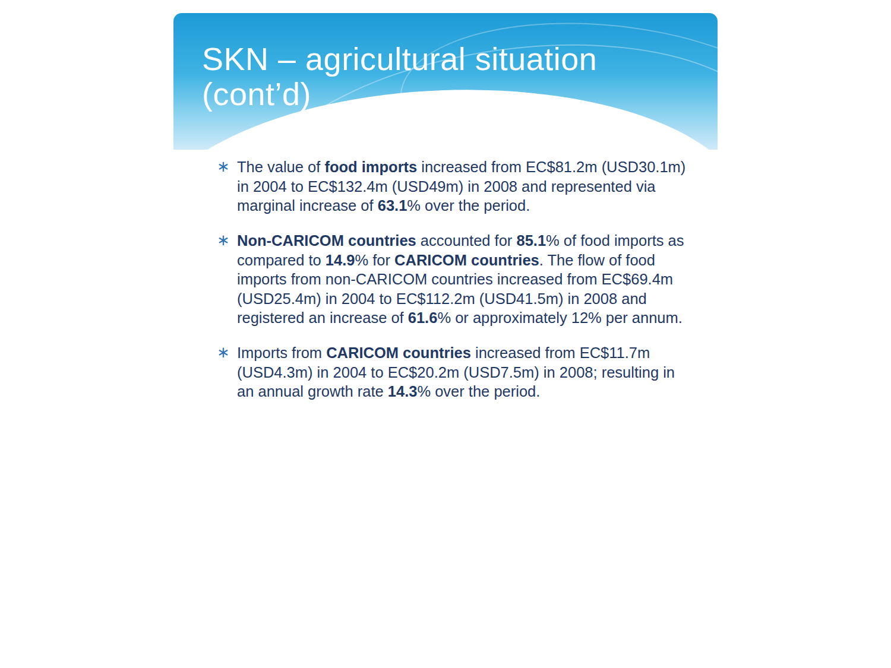SKN – agricultural situation (cont’d)
The value of food imports increased from EC$81.2m (USD30.1m) in 2004 to EC$132.4m (USD49m) in 2008 and represented via marginal increase of 63.1% over the period.
Non-CARICOM countries accounted for 85.1% of food imports as compared to 14.9% for CARICOM countries. The flow of food imports from non-CARICOM countries increased from EC$69.4m (USD25.4m) in 2004 to EC$112.2m (USD41.5m) in 2008 and registered an increase of 61.6% or approximately 12% per annum.
Imports from CARICOM countries increased from EC$11.7m (USD4.3m) in 2004 to EC$20.2m (USD7.5m) in 2008; resulting in an annual growth rate 14.3% over the period.